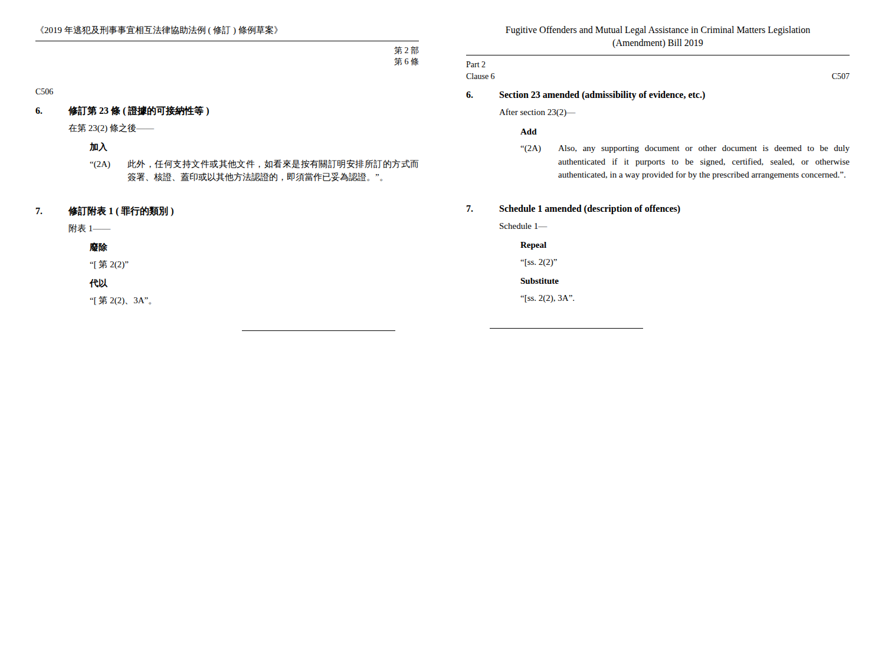《2019 年逃犯及刑事事宜相互法律協助法例 ( 修訂 ) 條例草案》
第 2 部
第 6 條
C506
6.
修訂第 23 條 ( 證據的可接納性等 )
在第 23(2) 條之後——
加入
“(2A)
此外，任何支持文件或其他文件，如看來是按有關訂明安排所訂的方式而簽署、核證、蓋印或以其他方法認證的，即須當作已妥為認證。”。
7.
修訂附表 1 ( 罪行的類別 )
附表 1——
廢除
“[ 第 2(2)”
代以
“[ 第 2(2)、3A”。
Fugitive Offenders and Mutual Legal Assistance in Criminal Matters Legislation
(Amendment) Bill 2019
Part 2
Clause 6 C507
6.
Section 23 amended (admissibility of evidence, etc.)
After section 23(2)—
Add
“(2A)
Also, any supporting document or other document is deemed to be duly authenticated if it purports to be signed, certified, sealed, or otherwise authenticated, in a way provided for by the prescribed arrangements concerned.”.
7.
Schedule 1 amended (description of offences)
Schedule 1—
Repeal
“[ss. 2(2)”
Substitute
“[ss. 2(2), 3A”.